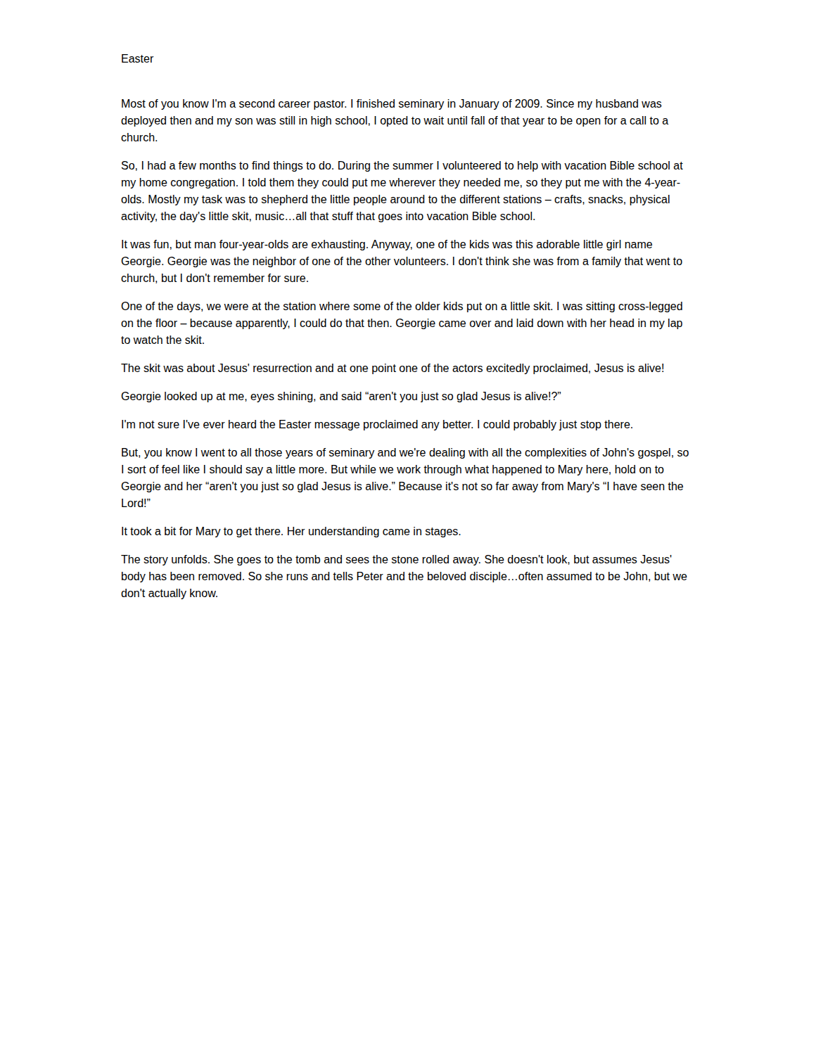Easter
Most of you know I'm a second career pastor. I finished seminary in January of 2009. Since my husband was deployed then and my son was still in high school, I opted to wait until fall of that year to be open for a call to a church.
So, I had a few months to find things to do. During the summer I volunteered to help with vacation Bible school at my home congregation. I told them they could put me wherever they needed me, so they put me with the 4-year-olds. Mostly my task was to shepherd the little people around to the different stations – crafts, snacks, physical activity, the day's little skit, music…all that stuff that goes into vacation Bible school.
It was fun, but man four-year-olds are exhausting. Anyway, one of the kids was this adorable little girl name Georgie. Georgie was the neighbor of one of the other volunteers. I don't think she was from a family that went to church, but I don't remember for sure.
One of the days, we were at the station where some of the older kids put on a little skit. I was sitting cross-legged on the floor – because apparently, I could do that then. Georgie came over and laid down with her head in my lap to watch the skit.
The skit was about Jesus' resurrection and at one point one of the actors excitedly proclaimed, Jesus is alive!
Georgie looked up at me, eyes shining, and said “aren't you just so glad Jesus is alive!?”
I'm not sure I've ever heard the Easter message proclaimed any better. I could probably just stop there.
But, you know I went to all those years of seminary and we're dealing with all the complexities of John's gospel, so I sort of feel like I should say a little more. But while we work through what happened to Mary here, hold on to Georgie and her “aren't you just so glad Jesus is alive.” Because it's not so far away from Mary's “I have seen the Lord!”
It took a bit for Mary to get there. Her understanding came in stages.
The story unfolds. She goes to the tomb and sees the stone rolled away. She doesn't look, but assumes Jesus' body has been removed. So she runs and tells Peter and the beloved disciple…often assumed to be John, but we don't actually know.